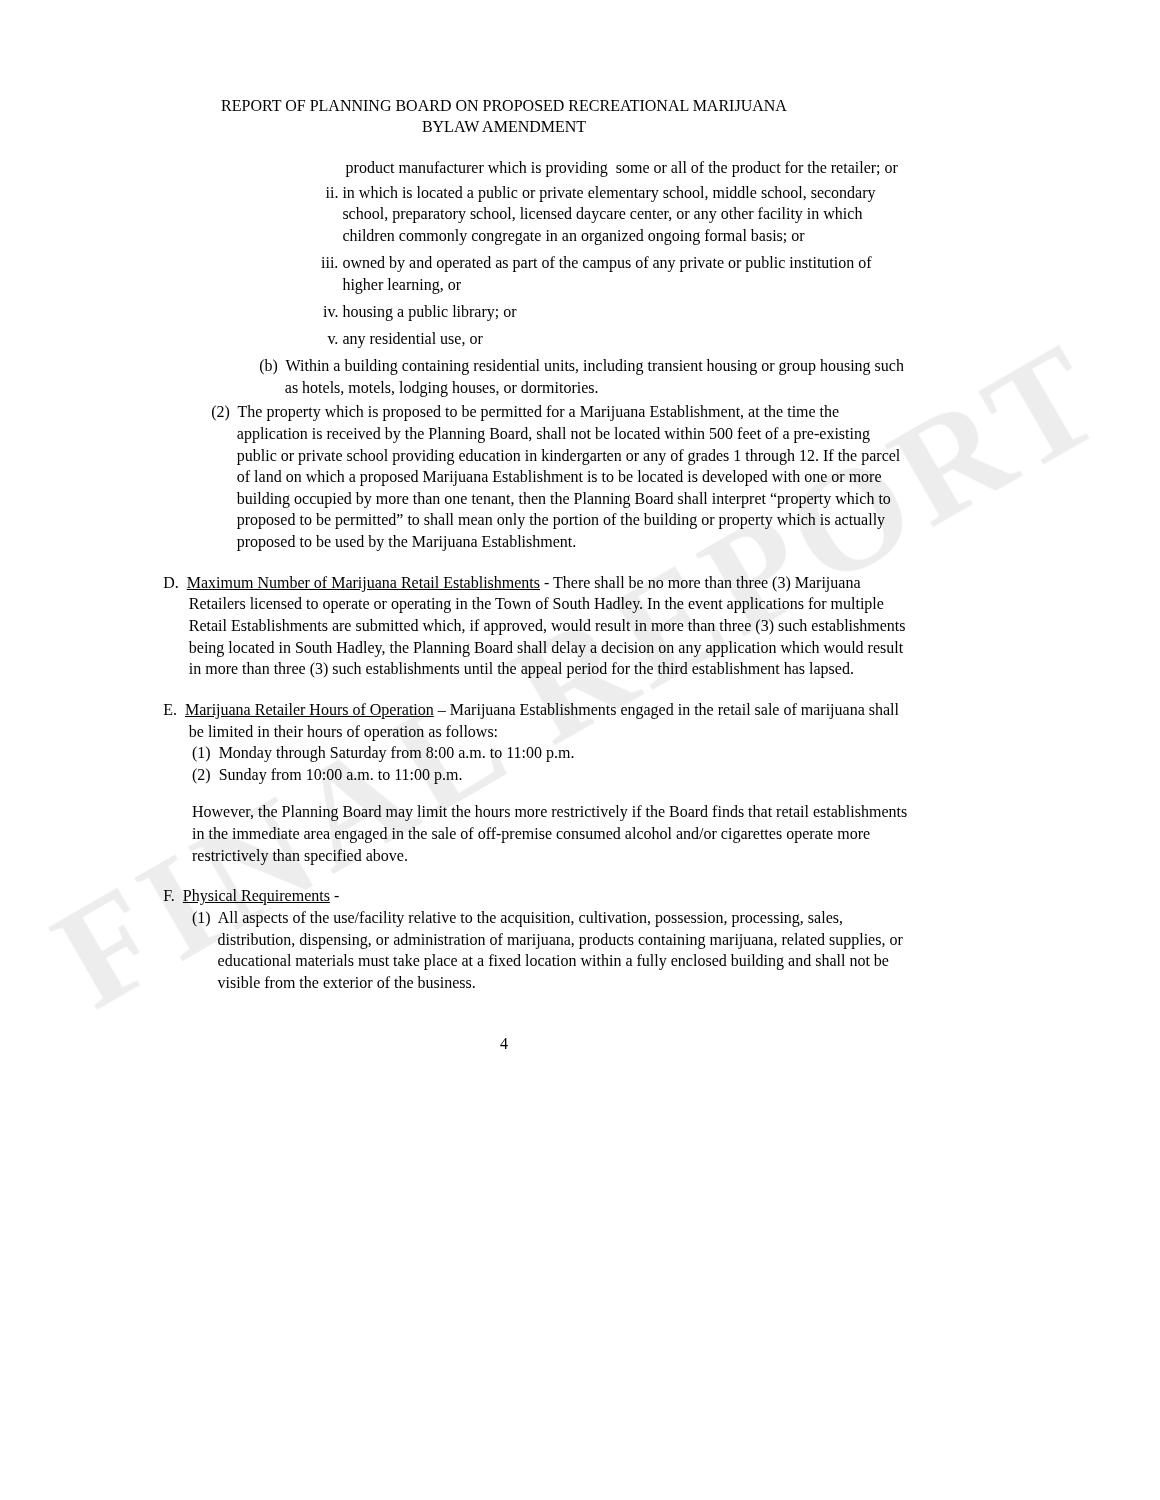FINAL REPORT
REPORT OF PLANNING BOARD ON PROPOSED RECREATIONAL MARIJUANA
BYLAW AMENDMENT
product manufacturer which is providing some or all of the product for the retailer; or
in which is located a public or private elementary school, middle school, secondary school, preparatory school, licensed daycare center, or any other facility in which children commonly congregate in an organized ongoing formal basis; or
owned by and operated as part of the campus of any private or public institution of higher learning, or
housing a public library; or
any residential use, or
(b) Within a building containing residential units, including transient housing or group housing such as hotels, motels, lodging houses, or dormitories.
(2) The property which is proposed to be permitted for a Marijuana Establishment, at the time the application is received by the Planning Board, shall not be located within 500 feet of a pre-existing public or private school providing education in kindergarten or any of grades 1 through 12. If the parcel of land on which a proposed Marijuana Establishment is to be located is developed with one or more building occupied by more than one tenant, then the Planning Board shall interpret “property which to proposed to be permitted” to shall mean only the portion of the building or property which is actually proposed to be used by the Marijuana Establishment.
D. Maximum Number of Marijuana Retail Establishments - There shall be no more than three (3) Marijuana Retailers licensed to operate or operating in the Town of South Hadley. In the event applications for multiple Retail Establishments are submitted which, if approved, would result in more than three (3) such establishments being located in South Hadley, the Planning Board shall delay a decision on any application which would result in more than three (3) such establishments until the appeal period for the third establishment has lapsed.
E. Marijuana Retailer Hours of Operation – Marijuana Establishments engaged in the retail sale of marijuana shall be limited in their hours of operation as follows:
(1) Monday through Saturday from 8:00 a.m. to 11:00 p.m.
(2) Sunday from 10:00 a.m. to 11:00 p.m.
However, the Planning Board may limit the hours more restrictively if the Board finds that retail establishments in the immediate area engaged in the sale of off-premise consumed alcohol and/or cigarettes operate more restrictively than specified above.
F. Physical Requirements -
(1) All aspects of the use/facility relative to the acquisition, cultivation, possession, processing, sales, distribution, dispensing, or administration of marijuana, products containing marijuana, related supplies, or educational materials must take place at a fixed location within a fully enclosed building and shall not be visible from the exterior of the business.
4